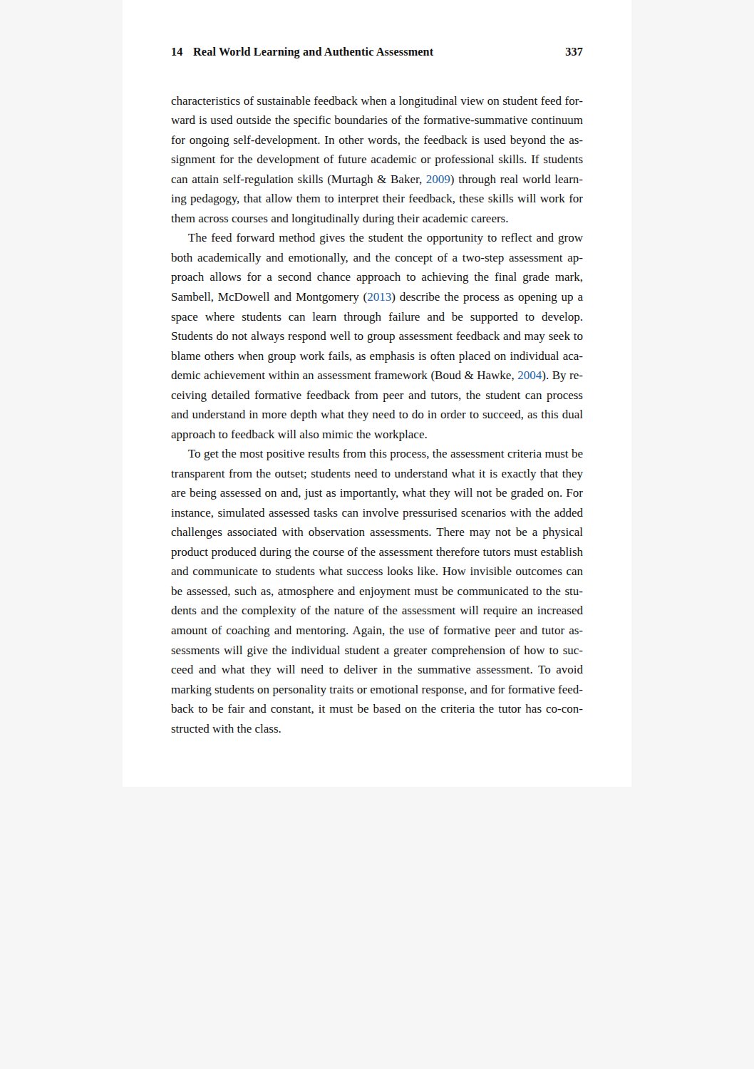14 Real World Learning and Authentic Assessment 337
characteristics of sustainable feedback when a longitudinal view on student feed forward is used outside the specific boundaries of the formative-summative continuum for ongoing self-development. In other words, the feedback is used beyond the assignment for the development of future academic or professional skills. If students can attain self-regulation skills (Murtagh & Baker, 2009) through real world learning pedagogy, that allow them to interpret their feedback, these skills will work for them across courses and longitudinally during their academic careers.
The feed forward method gives the student the opportunity to reflect and grow both academically and emotionally, and the concept of a two-step assessment approach allows for a second chance approach to achieving the final grade mark, Sambell, McDowell and Montgomery (2013) describe the process as opening up a space where students can learn through failure and be supported to develop. Students do not always respond well to group assessment feedback and may seek to blame others when group work fails, as emphasis is often placed on individual academic achievement within an assessment framework (Boud & Hawke, 2004). By receiving detailed formative feedback from peer and tutors, the student can process and understand in more depth what they need to do in order to succeed, as this dual approach to feedback will also mimic the workplace.
To get the most positive results from this process, the assessment criteria must be transparent from the outset; students need to understand what it is exactly that they are being assessed on and, just as importantly, what they will not be graded on. For instance, simulated assessed tasks can involve pressurised scenarios with the added challenges associated with observation assessments. There may not be a physical product produced during the course of the assessment therefore tutors must establish and communicate to students what success looks like. How invisible outcomes can be assessed, such as, atmosphere and enjoyment must be communicated to the students and the complexity of the nature of the assessment will require an increased amount of coaching and mentoring. Again, the use of formative peer and tutor assessments will give the individual student a greater comprehension of how to succeed and what they will need to deliver in the summative assessment. To avoid marking students on personality traits or emotional response, and for formative feedback to be fair and constant, it must be based on the criteria the tutor has co-constructed with the class.